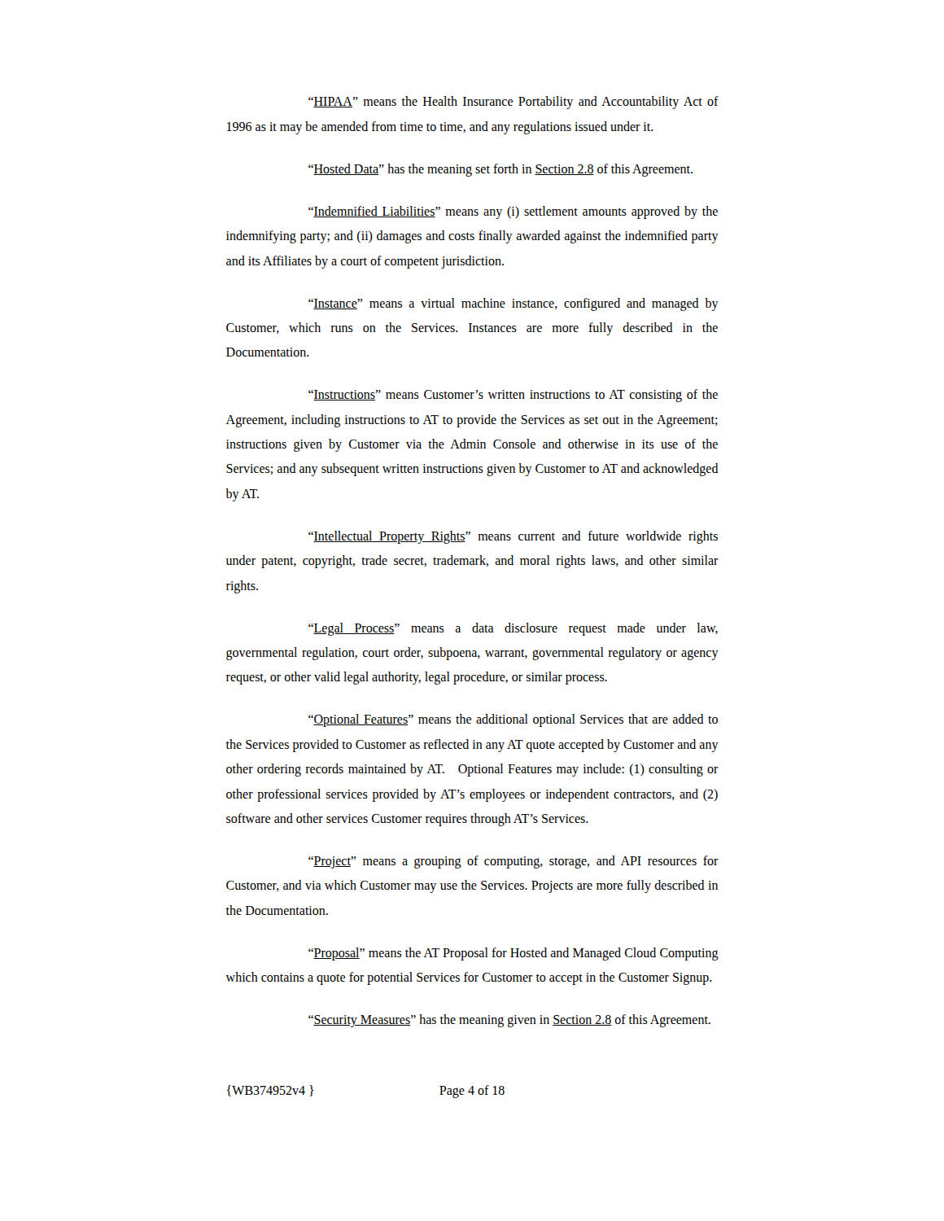“HIPAA” means the Health Insurance Portability and Accountability Act of 1996 as it may be amended from time to time, and any regulations issued under it.
“Hosted Data” has the meaning set forth in Section 2.8 of this Agreement.
“Indemnified Liabilities” means any (i) settlement amounts approved by the indemnifying party; and (ii) damages and costs finally awarded against the indemnified party and its Affiliates by a court of competent jurisdiction.
“Instance” means a virtual machine instance, configured and managed by Customer, which runs on the Services. Instances are more fully described in the Documentation.
“Instructions” means Customer’s written instructions to AT consisting of the Agreement, including instructions to AT to provide the Services as set out in the Agreement; instructions given by Customer via the Admin Console and otherwise in its use of the Services; and any subsequent written instructions given by Customer to AT and acknowledged by AT.
“Intellectual Property Rights” means current and future worldwide rights under patent, copyright, trade secret, trademark, and moral rights laws, and other similar rights.
“Legal Process” means a data disclosure request made under law, governmental regulation, court order, subpoena, warrant, governmental regulatory or agency request, or other valid legal authority, legal procedure, or similar process.
“Optional Features” means the additional optional Services that are added to the Services provided to Customer as reflected in any AT quote accepted by Customer and any other ordering records maintained by AT. Optional Features may include: (1) consulting or other professional services provided by AT’s employees or independent contractors, and (2) software and other services Customer requires through AT’s Services.
“Project” means a grouping of computing, storage, and API resources for Customer, and via which Customer may use the Services. Projects are more fully described in the Documentation.
“Proposal” means the AT Proposal for Hosted and Managed Cloud Computing which contains a quote for potential Services for Customer to accept in the Customer Signup.
“Security Measures” has the meaning given in Section 2.8 of this Agreement.
{WB374952v4 } Page 4 of 18